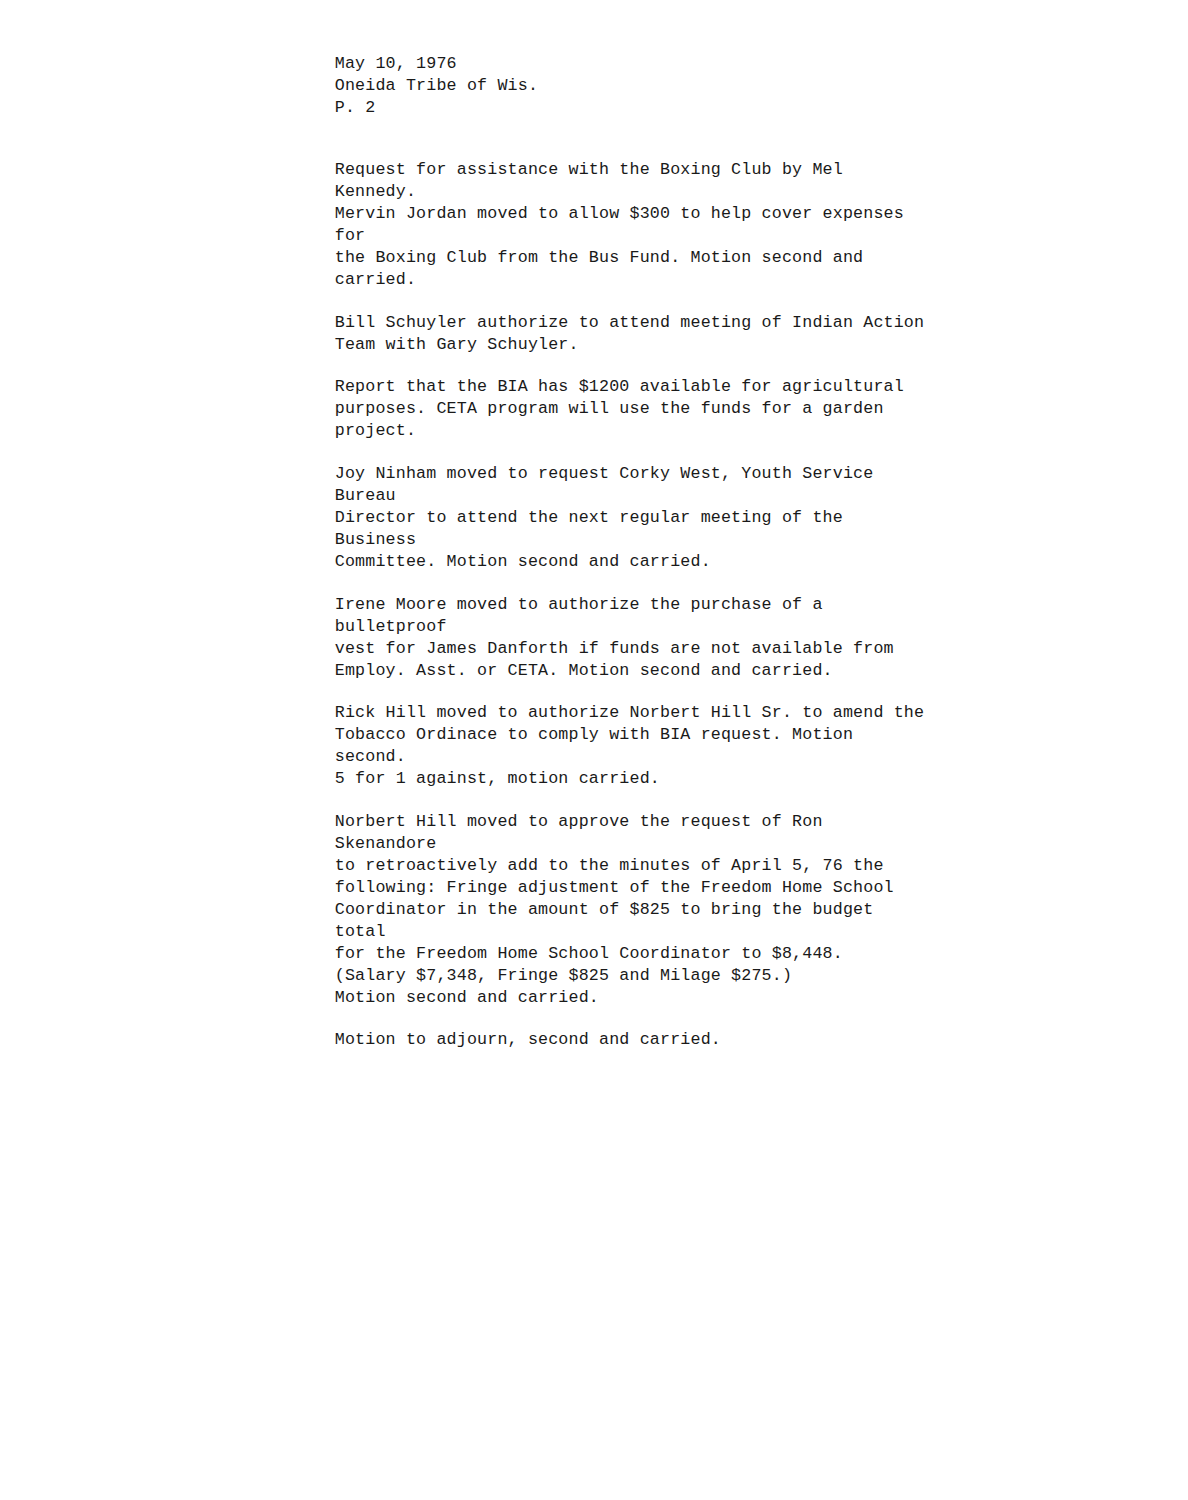May 10, 1976 Oneida Tribe of Wis. P. 2
Request for assistance with the Boxing Club by Mel Kennedy. Mervin Jordan moved to allow $300 to help cover expenses for the Boxing Club from the Bus Fund. Motion second and carried.
Bill Schuyler authorize to attend meeting of Indian Action Team with Gary Schuyler.
Report that the BIA has $1200 available for agricultural purposes. CETA program will use the funds for a garden project.
Joy Ninham moved to request Corky West, Youth Service Bureau Director to attend the next regular meeting of the Business Committee. Motion second and carried.
Irene Moore moved to authorize the purchase of a bulletproof vest for James Danforth if funds are not available from Employ. Asst. or CETA. Motion second and carried.
Rick Hill moved to authorize Norbert Hill Sr. to amend the Tobacco Ordinace to comply with BIA request. Motion second. 5 for 1 against, motion carried.
Norbert Hill moved to approve the request of Ron Skenandore to retroactively add to the minutes of April 5, 76 the following: Fringe adjustment of the Freedom Home School Coordinator in the amount of $825 to bring the budget total for the Freedom Home School Coordinator to $8,448. (Salary $7,348, Fringe $825 and Milage $275.) Motion second and carried.
Motion to adjourn, second and carried.